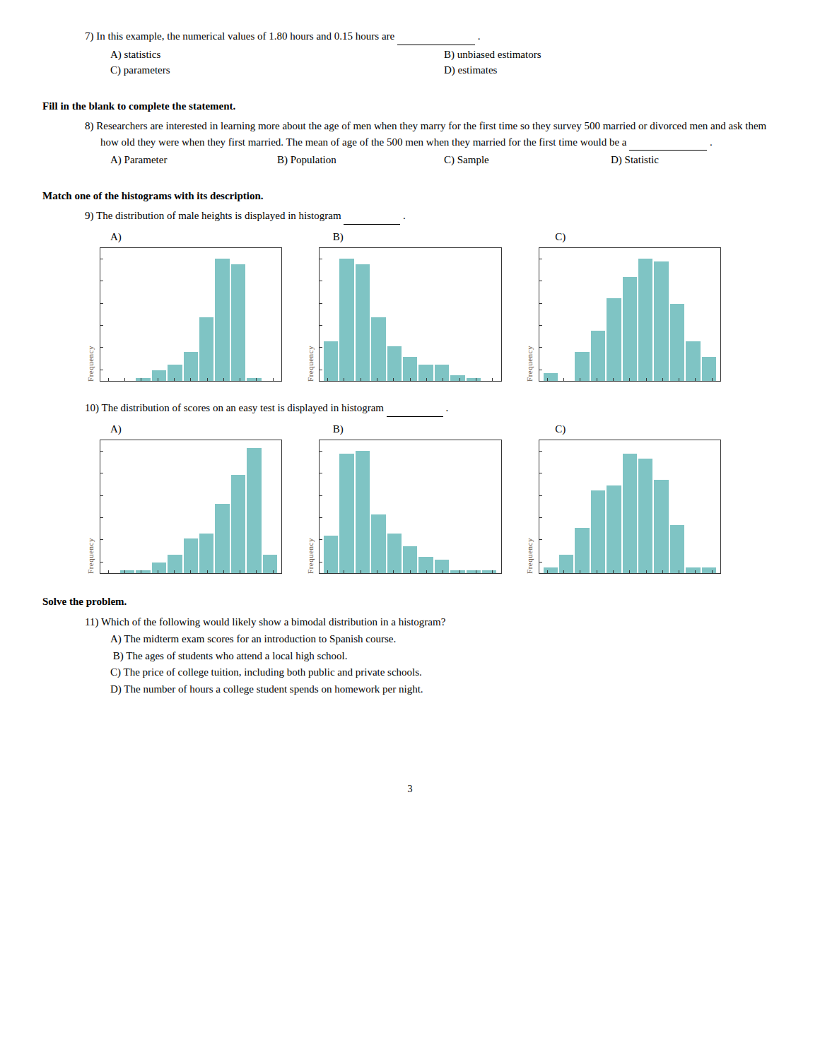7) In this example, the numerical values of 1.80 hours and 0.15 hours are .
A) statistics
B) unbiased estimators
C) parameters
D) estimates
Fill in the blank to complete the statement.
8) Researchers are interested in learning more about the age of men when they marry for the first time so they survey 500 married or divorced men and ask them how old they were when they first married. The mean of age of the 500 men when they married for the first time would be a .
A) Parameter
B) Population
C) Sample
D) Statistic
Match one of the histograms with its description.
9) The distribution of male heights is displayed in histogram .
A)
B)
C)
Frequency
Frequency
Frequency
10) The distribution of scores on an easy test is displayed in histogram .
A)
B)
C)
Frequency
Frequency
Frequency
Solve the problem.
11) Which of the following would likely show a bimodal distribution in a histogram?
A) The midterm exam scores for an introduction to Spanish course.
B) The ages of students who attend a local high school.
C) The price of college tuition, including both public and private schools.
D) The number of hours a college student spends on homework per night.
3